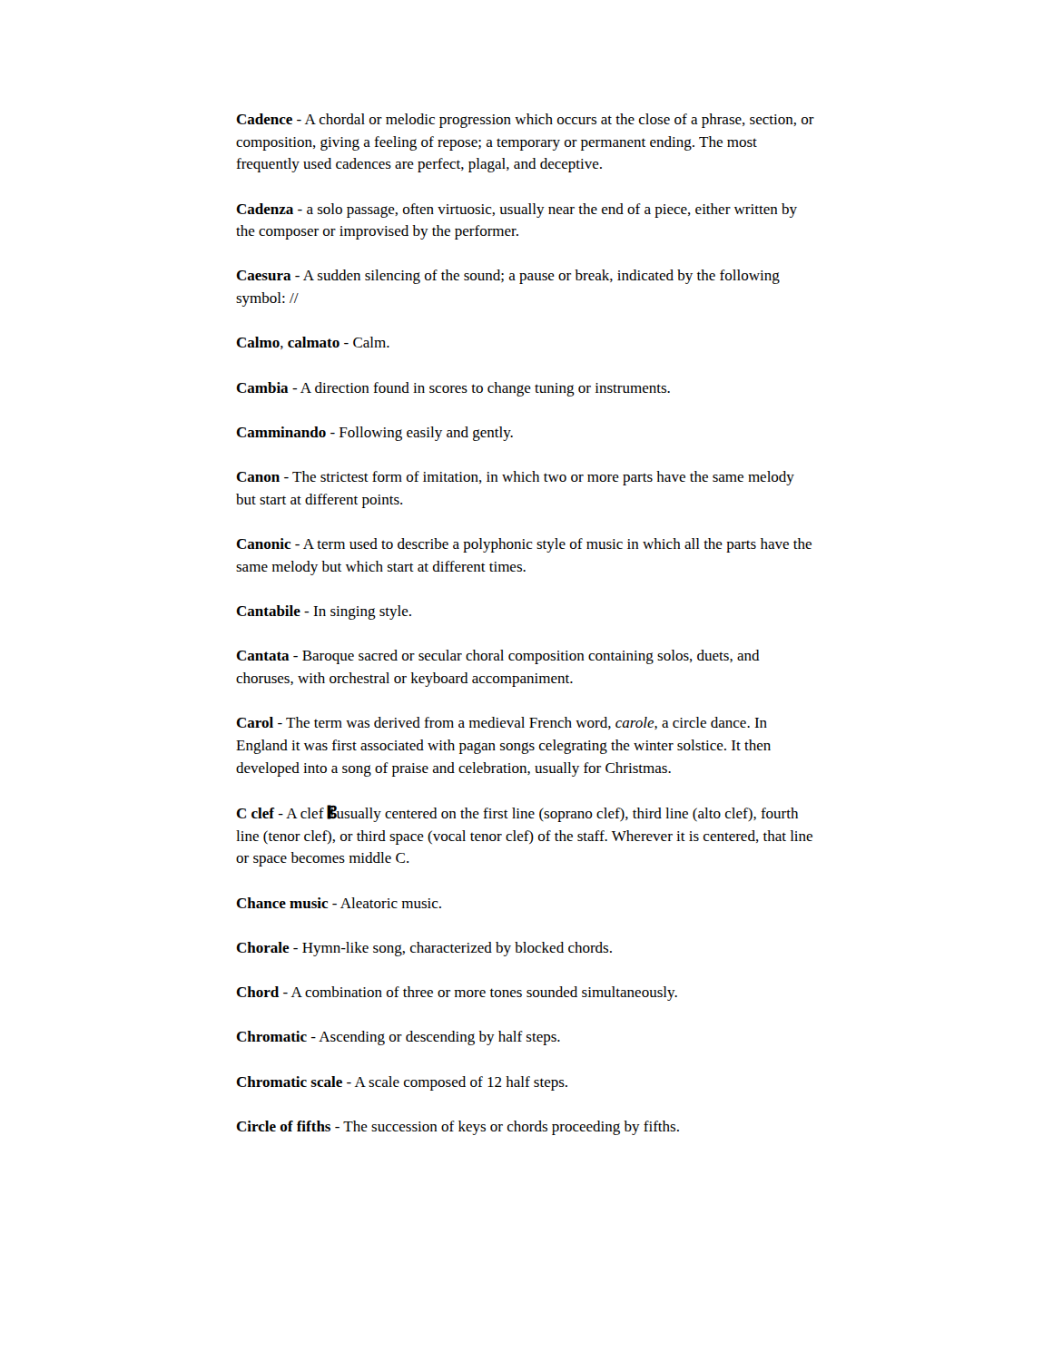Cadence - A chordal or melodic progression which occurs at the close of a phrase, section, or composition, giving a feeling of repose; a temporary or permanent ending. The most frequently used cadences are perfect, plagal, and deceptive.
Cadenza - a solo passage, often virtuosic, usually near the end of a piece, either written by the composer or improvised by the performer.
Caesura - A sudden silencing of the sound; a pause or break, indicated by the following symbol: //
Calmo, calmato - Calm.
Cambia - A direction found in scores to change tuning or instruments.
Camminando - Following easily and gently.
Canon - The strictest form of imitation, in which two or more parts have the same melody but start at different points.
Canonic - A term used to describe a polyphonic style of music in which all the parts have the same melody but which start at different times.
Cantabile - In singing style.
Cantata - Baroque sacred or secular choral composition containing solos, duets, and choruses, with orchestral or keyboard accompaniment.
Carol - The term was derived from a medieval French word, carole, a circle dance. In England it was first associated with pagan songs celegrating the winter solstice. It then developed into a song of praise and celebration, usually for Christmas.
C clef - A clef 𝄡usually centered on the first line (soprano clef), third line (alto clef), fourth line (tenor clef), or third space (vocal tenor clef) of the staff. Wherever it is centered, that line or space becomes middle C.
Chance music - Aleatoric music.
Chorale - Hymn-like song, characterized by blocked chords.
Chord - A combination of three or more tones sounded simultaneously.
Chromatic - Ascending or descending by half steps.
Chromatic scale - A scale composed of 12 half steps.
Circle of fifths - The succession of keys or chords proceeding by fifths.